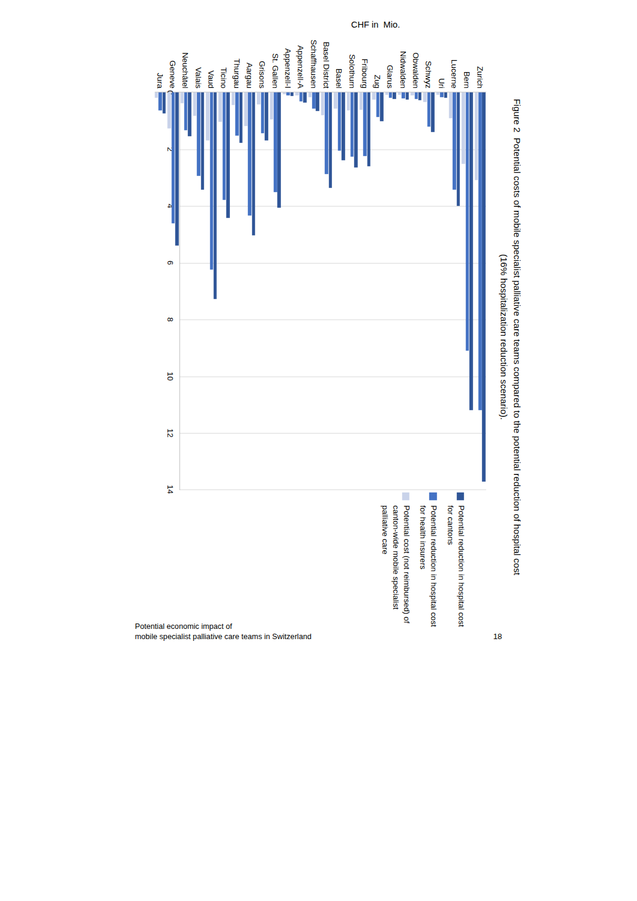Figure 2 Potential costs of mobile specialist palliative care teams compared to the potential reduction of hospital cost (16% hospitalization reduction scenario).
CHF in Mio.
0
2
4
6
8
10
12
14
Zurich
Bern
Lucerne
Uri
Schwyz
Obwalden
Nidwalden
Glarus
Zug
Fribourg
Solothurn
Basel
Basel District
Schaffhausen
Appenzell-A
Appenzell-I
St. Gallen
Grisons
Aargau
Thurgau
Ticino
Vaud
Valais
Neuchâtel
Geneve
Jura
Potential reduction in hospital cost for cantons
Potential reduction in hospital cost for health insurers
Potential cost (not reimbursed) of canton-wide mobile specialist palliative care
Potential economic impact of
mobile specialist palliative care teams in Switzerland
18